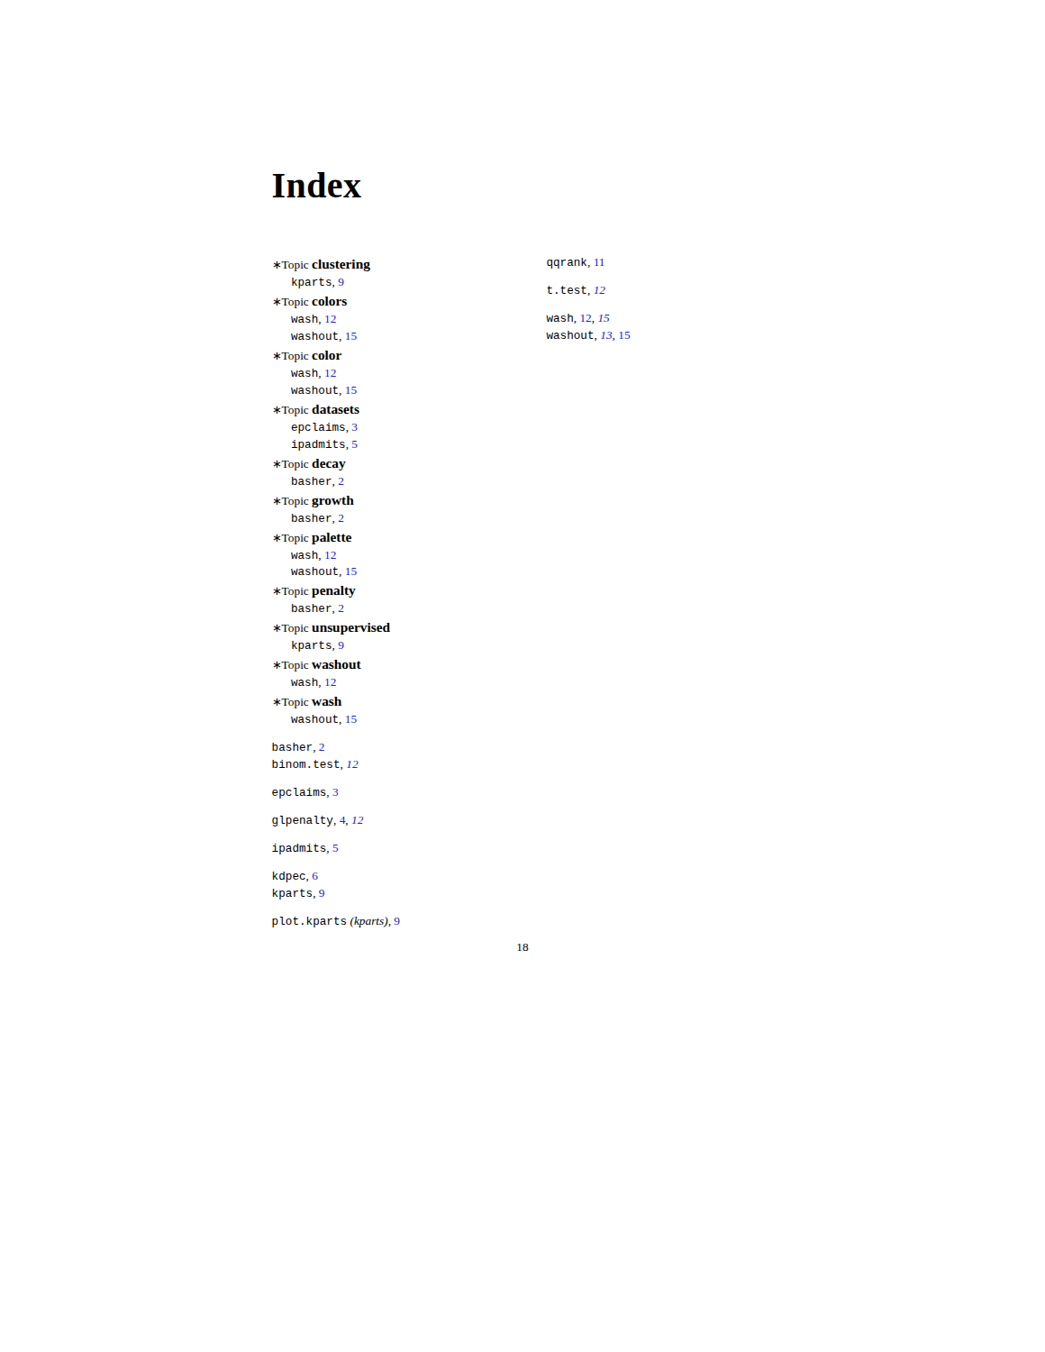Index
∗Topic clustering
kparts, 9
∗Topic colors
wash, 12
washout, 15
∗Topic color
wash, 12
washout, 15
∗Topic datasets
epclaims, 3
ipadmits, 5
∗Topic decay
basher, 2
∗Topic growth
basher, 2
∗Topic palette
wash, 12
washout, 15
∗Topic penalty
basher, 2
∗Topic unsupervised
kparts, 9
∗Topic washout
wash, 12
∗Topic wash
washout, 15
basher, 2
binom.test, 12
epclaims, 3
glpenalty, 4, 12
ipadmits, 5
kdpec, 6
kparts, 9
plot.kparts (kparts), 9
qqrank, 11
t.test, 12
wash, 12, 15
washout, 13, 15
18